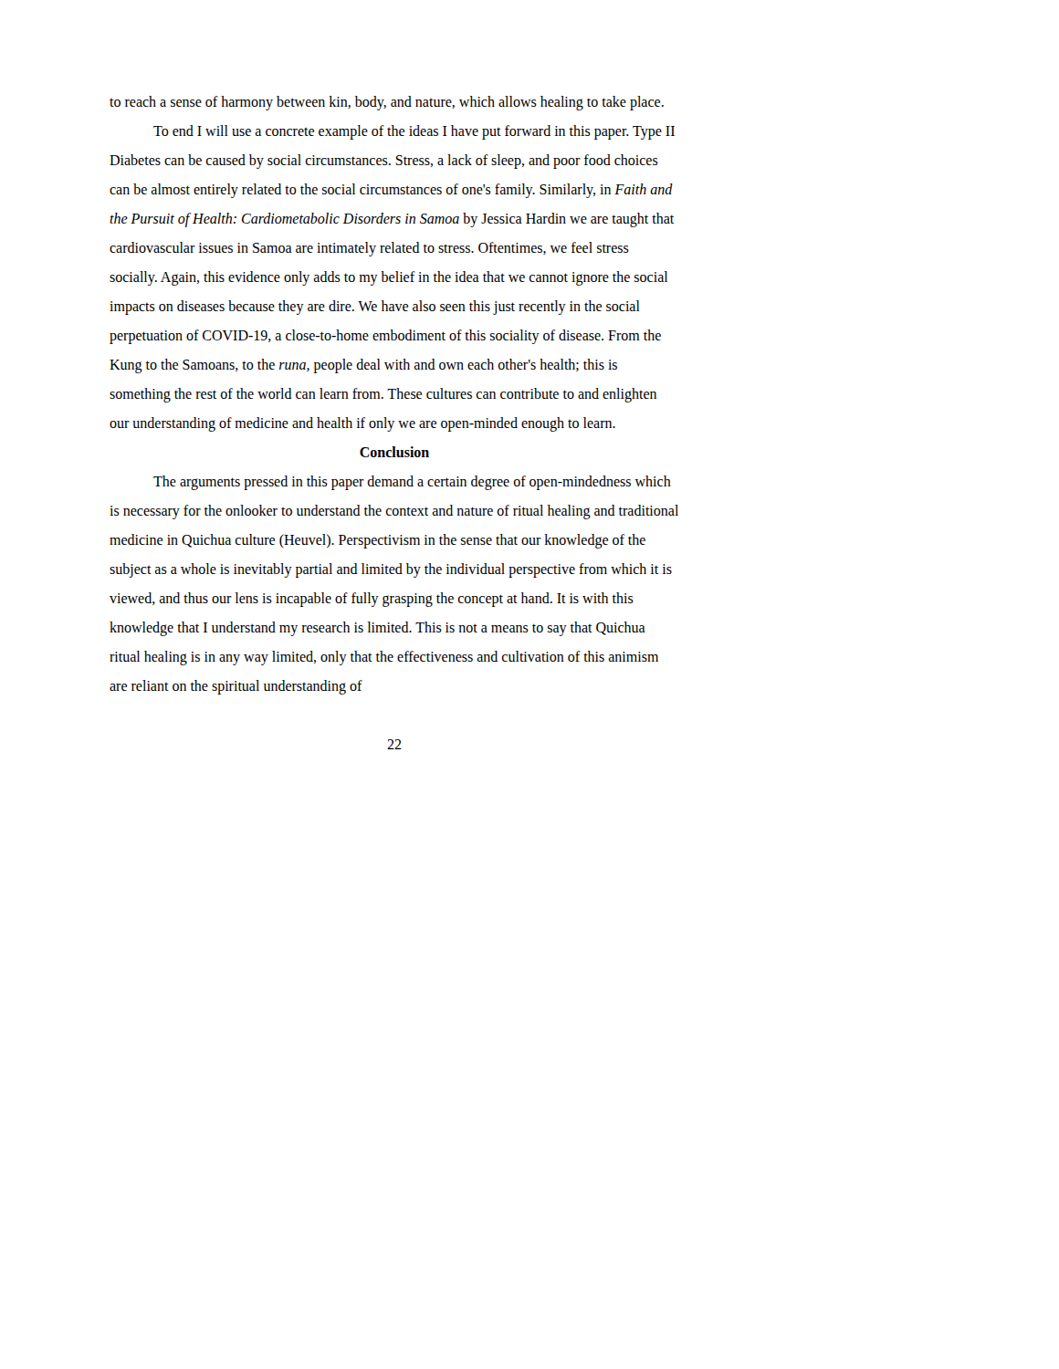to reach a sense of harmony between kin, body, and nature, which allows healing to take place.
To end I will use a concrete example of the ideas I have put forward in this paper. Type II Diabetes can be caused by social circumstances. Stress, a lack of sleep, and poor food choices can be almost entirely related to the social circumstances of one's family. Similarly, in Faith and the Pursuit of Health: Cardiometabolic Disorders in Samoa by Jessica Hardin we are taught that cardiovascular issues in Samoa are intimately related to stress. Oftentimes, we feel stress socially. Again, this evidence only adds to my belief in the idea that we cannot ignore the social impacts on diseases because they are dire. We have also seen this just recently in the social perpetuation of COVID-19, a close-to-home embodiment of this sociality of disease. From the Kung to the Samoans, to the runa, people deal with and own each other's health; this is something the rest of the world can learn from. These cultures can contribute to and enlighten our understanding of medicine and health if only we are open-minded enough to learn.
Conclusion
The arguments pressed in this paper demand a certain degree of open-mindedness which is necessary for the onlooker to understand the context and nature of ritual healing and traditional medicine in Quichua culture (Heuvel). Perspectivism in the sense that our knowledge of the subject as a whole is inevitably partial and limited by the individual perspective from which it is viewed, and thus our lens is incapable of fully grasping the concept at hand. It is with this knowledge that I understand my research is limited. This is not a means to say that Quichua ritual healing is in any way limited, only that the effectiveness and cultivation of this animism are reliant on the spiritual understanding of
22